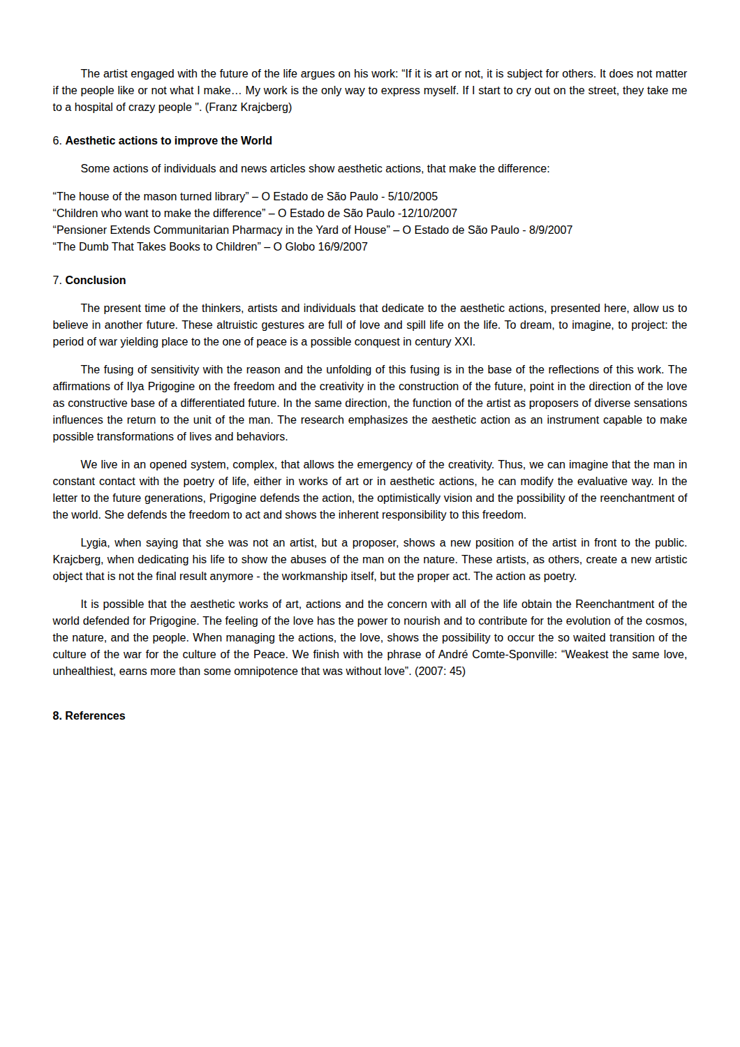The artist engaged with the future of the life argues on his work: “If it is art or not, it is subject for others. It does not matter if the people like or not what I make… My work is the only way to express myself. If I start to cry out on the street, they take me to a hospital of crazy people ". (Franz Krajcberg)
6. Aesthetic actions to improve the World
Some actions of individuals and news articles show aesthetic actions, that make the difference:
“The house of the mason turned library” – O Estado de São Paulo - 5/10/2005
“Children who want to make the difference” – O Estado de São Paulo -12/10/2007
“Pensioner Extends Communitarian Pharmacy in the Yard of House” – O Estado de São Paulo - 8/9/2007
“The Dumb That Takes Books to Children” – O Globo 16/9/2007
7. Conclusion
The present time of the thinkers, artists and individuals that dedicate to the aesthetic actions, presented here, allow us to believe in another future. These altruistic gestures are full of love and spill life on the life. To dream, to imagine, to project: the period of war yielding place to the one of peace is a possible conquest in century XXI.
The fusing of sensitivity with the reason and the unfolding of this fusing is in the base of the reflections of this work. The affirmations of Ilya Prigogine on the freedom and the creativity in the construction of the future, point in the direction of the love as constructive base of a differentiated future. In the same direction, the function of the artist as proposers of diverse sensations influences the return to the unit of the man. The research emphasizes the aesthetic action as an instrument capable to make possible transformations of lives and behaviors.
We live in an opened system, complex, that allows the emergency of the creativity. Thus, we can imagine that the man in constant contact with the poetry of life, either in works of art or in aesthetic actions, he can modify the evaluative way. In the letter to the future generations, Prigogine defends the action, the optimistically vision and the possibility of the reenchantment of the world. She defends the freedom to act and shows the inherent responsibility to this freedom.
Lygia, when saying that she was not an artist, but a proposer, shows a new position of the artist in front to the public. Krajcberg, when dedicating his life to show the abuses of the man on the nature. These artists, as others, create a new artistic object that is not the final result anymore - the workmanship itself, but the proper act. The action as poetry.
It is possible that the aesthetic works of art, actions and the concern with all of the life obtain the Reenchantment of the world defended for Prigogine. The feeling of the love has the power to nourish and to contribute for the evolution of the cosmos, the nature, and the people. When managing the actions, the love, shows the possibility to occur the so waited transition of the culture of the war for the culture of the Peace. We finish with the phrase of André Comte-Sponville: “Weakest the same love, unhealthiest, earns more than some omnipotence that was without love”. (2007: 45)
8. References